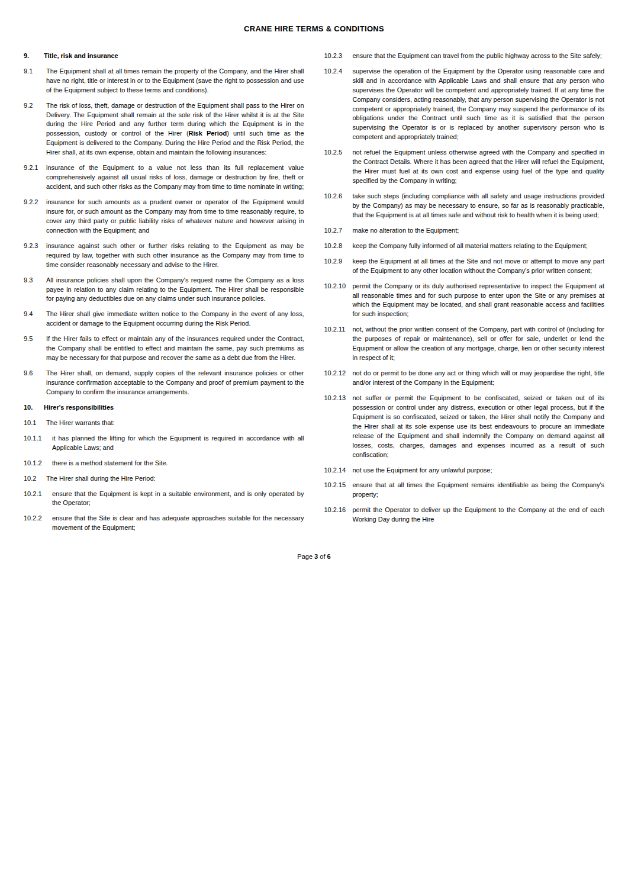CRANE HIRE TERMS & CONDITIONS
9. Title, risk and insurance
9.1
The Equipment shall at all times remain the property of the Company, and the Hirer shall have no right, title or interest in or to the Equipment (save the right to possession and use of the Equipment subject to these terms and conditions).
9.2
The risk of loss, theft, damage or destruction of the Equipment shall pass to the Hirer on Delivery. The Equipment shall remain at the sole risk of the Hirer whilst it is at the Site during the Hire Period and any further term during which the Equipment is in the possession, custody or control of the Hirer (Risk Period) until such time as the Equipment is delivered to the Company. During the Hire Period and the Risk Period, the Hirer shall, at its own expense, obtain and maintain the following insurances:
9.2.1
insurance of the Equipment to a value not less than its full replacement value comprehensively against all usual risks of loss, damage or destruction by fire, theft or accident, and such other risks as the Company may from time to time nominate in writing;
9.2.2
insurance for such amounts as a prudent owner or operator of the Equipment would insure for, or such amount as the Company may from time to time reasonably require, to cover any third party or public liability risks of whatever nature and however arising in connection with the Equipment; and
9.2.3
insurance against such other or further risks relating to the Equipment as may be required by law, together with such other insurance as the Company may from time to time consider reasonably necessary and advise to the Hirer.
9.3
All insurance policies shall upon the Company's request name the Company as a loss payee in relation to any claim relating to the Equipment. The Hirer shall be responsible for paying any deductibles due on any claims under such insurance policies.
9.4
The Hirer shall give immediate written notice to the Company in the event of any loss, accident or damage to the Equipment occurring during the Risk Period.
9.5
If the Hirer fails to effect or maintain any of the insurances required under the Contract, the Company shall be entitled to effect and maintain the same, pay such premiums as may be necessary for that purpose and recover the same as a debt due from the Hirer.
9.6
The Hirer shall, on demand, supply copies of the relevant insurance policies or other insurance confirmation acceptable to the Company and proof of premium payment to the Company to confirm the insurance arrangements.
10. Hirer's responsibilities
10.1
The Hirer warrants that:
10.1.1
it has planned the lifting for which the Equipment is required in accordance with all Applicable Laws; and
10.1.2
there is a method statement for the Site.
10.2
The Hirer shall during the Hire Period:
10.2.1
ensure that the Equipment is kept in a suitable environment, and is only operated by the Operator;
10.2.2
ensure that the Site is clear and has adequate approaches suitable for the necessary movement of the Equipment;
10.2.3
ensure that the Equipment can travel from the public highway across to the Site safely;
10.2.4
supervise the operation of the Equipment by the Operator using reasonable care and skill and in accordance with Applicable Laws and shall ensure that any person who supervises the Operator will be competent and appropriately trained. If at any time the Company considers, acting reasonably, that any person supervising the Operator is not competent or appropriately trained, the Company may suspend the performance of its obligations under the Contract until such time as it is satisfied that the person supervising the Operator is or is replaced by another supervisory person who is competent and appropriately trained;
10.2.5
not refuel the Equipment unless otherwise agreed with the Company and specified in the Contract Details. Where it has been agreed that the Hirer will refuel the Equipment, the Hirer must fuel at its own cost and expense using fuel of the type and quality specified by the Company in writing;
10.2.6
take such steps (including compliance with all safety and usage instructions provided by the Company) as may be necessary to ensure, so far as is reasonably practicable, that the Equipment is at all times safe and without risk to health when it is being used;
10.2.7
make no alteration to the Equipment;
10.2.8
keep the Company fully informed of all material matters relating to the Equipment;
10.2.9
keep the Equipment at all times at the Site and not move or attempt to move any part of the Equipment to any other location without the Company's prior written consent;
10.2.10
permit the Company or its duly authorised representative to inspect the Equipment at all reasonable times and for such purpose to enter upon the Site or any premises at which the Equipment may be located, and shall grant reasonable access and facilities for such inspection;
10.2.11
not, without the prior written consent of the Company, part with control of (including for the purposes of repair or maintenance), sell or offer for sale, underlet or lend the Equipment or allow the creation of any mortgage, charge, lien or other security interest in respect of it;
10.2.12
not do or permit to be done any act or thing which will or may jeopardise the right, title and/or interest of the Company in the Equipment;
10.2.13
not suffer or permit the Equipment to be confiscated, seized or taken out of its possession or control under any distress, execution or other legal process, but if the Equipment is so confiscated, seized or taken, the Hirer shall notify the Company and the Hirer shall at its sole expense use its best endeavours to procure an immediate release of the Equipment and shall indemnify the Company on demand against all losses, costs, charges, damages and expenses incurred as a result of such confiscation;
10.2.14
not use the Equipment for any unlawful purpose;
10.2.15
ensure that at all times the Equipment remains identifiable as being the Company's property;
10.2.16
permit the Operator to deliver up the Equipment to the Company at the end of each Working Day during the Hire
Page 3 of 6